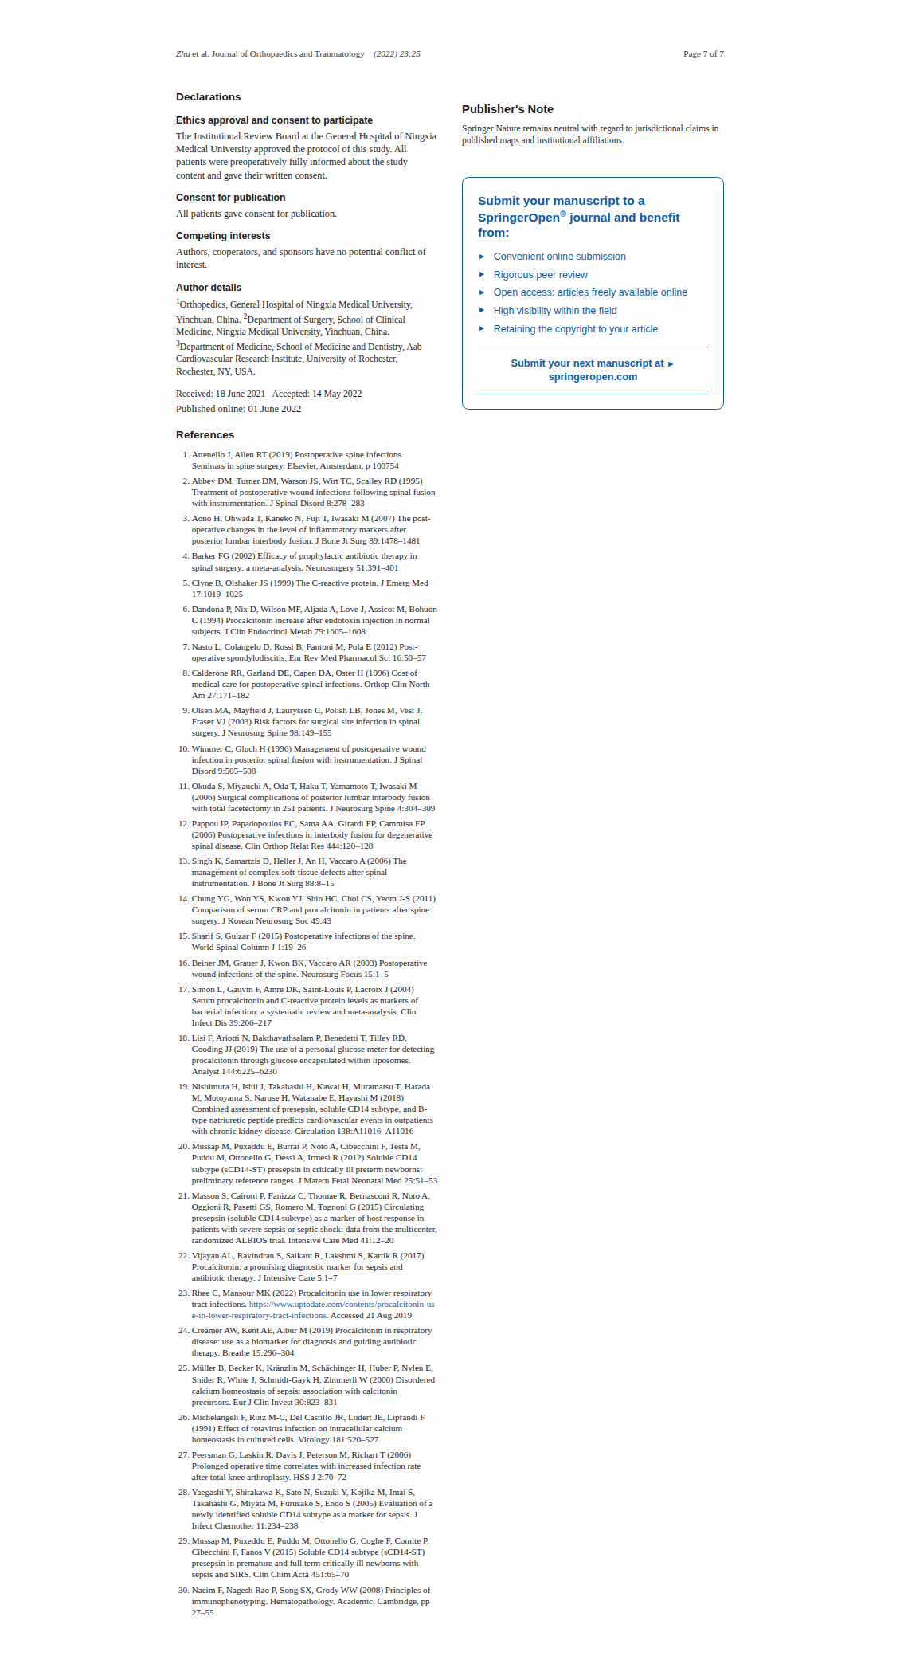Zhu et al. Journal of Orthopaedics and Traumatology (2022) 23:25
Page 7 of 7
Declarations
Ethics approval and consent to participate
The Institutional Review Board at the General Hospital of Ningxia Medical University approved the protocol of this study. All patients were preoperatively fully informed about the study content and gave their written consent.
Consent for publication
All patients gave consent for publication.
Competing interests
Authors, cooperators, and sponsors have no potential conflict of interest.
Author details
1Orthopedics, General Hospital of Ningxia Medical University, Yinchuan, China. 2Department of Surgery, School of Clinical Medicine, Ningxia Medical University, Yinchuan, China. 3Department of Medicine, School of Medicine and Dentistry, Aab Cardiovascular Research Institute, University of Rochester, Rochester, NY, USA.
Received: 18 June 2021 Accepted: 14 May 2022
Published online: 01 June 2022
References
Attenello J, Allen RT (2019) Postoperative spine infections. Seminars in spine surgery. Elsevier, Amsterdam, p 100754
Abbey DM, Turner DM, Warson JS, Wirt TC, Scalley RD (1995) Treatment of postoperative wound infections following spinal fusion with instrumentation. J Spinal Disord 8:278–283
Aono H, Ohwada T, Kaneko N, Fuji T, Iwasaki M (2007) The post-operative changes in the level of inflammatory markers after posterior lumbar interbody fusion. J Bone Jt Surg 89:1478–1481
Barker FG (2002) Efficacy of prophylactic antibiotic therapy in spinal surgery: a meta-analysis. Neurosurgery 51:391–401
Clyne B, Olshaker JS (1999) The C-reactive protein. J Emerg Med 17:1019–1025
Dandona P, Nix D, Wilson MF, Aljada A, Love J, Assicot M, Bohuon C (1994) Procalcitonin increase after endotoxin injection in normal subjects. J Clin Endocrinol Metab 79:1605–1608
Nasto L, Colangelo D, Rossi B, Fantoni M, Pola E (2012) Post-operative spondylodiscitis. Eur Rev Med Pharmacol Sci 16:50–57
Calderone RR, Garland DE, Capen DA, Oster H (1996) Cost of medical care for postoperative spinal infections. Orthop Clin North Am 27:171–182
Olsen MA, Mayfield J, Lauryssen C, Polish LB, Jones M, Vest J, Fraser VJ (2003) Risk factors for surgical site infection in spinal surgery. J Neurosurg Spine 98:149–155
Wimmer C, Gluch H (1996) Management of postoperative wound infection in posterior spinal fusion with instrumentation. J Spinal Disord 9:505–508
Okuda S, Miyauchi A, Oda T, Haku T, Yamamoto T, Iwasaki M (2006) Surgical complications of posterior lumbar interbody fusion with total facetectomy in 251 patients. J Neurosurg Spine 4:304–309
Pappou IP, Papadopoulos EC, Sama AA, Girardi FP, Cammisa FP (2006) Postoperative infections in interbody fusion for degenerative spinal disease. Clin Orthop Relat Res 444:120–128
Singh K, Samartzis D, Heller J, An H, Vaccaro A (2006) The management of complex soft-tissue defects after spinal instrumentation. J Bone Jt Surg 88:8–15
Chung YG, Won YS, Kwon YJ, Shin HC, Choi CS, Yeom J-S (2011) Comparison of serum CRP and procalcitonin in patients after spine surgery. J Korean Neurosurg Soc 49:43
Sharif S, Gulzar F (2015) Postoperative infections of the spine. World Spinal Column J 1:19–26
Beiner JM, Grauer J, Kwon BK, Vaccaro AR (2003) Postoperative wound infections of the spine. Neurosurg Focus 15:1–5
Simon L, Gauvin F, Amre DK, Saint-Louis P, Lacroix J (2004) Serum procalcitonin and C-reactive protein levels as markers of bacterial infection: a systematic review and meta-analysis. Clin Infect Dis 39:206–217
Lisi F, Ariotti N, Bakthavathsalam P, Benedetti T, Tilley RD, Gooding JJ (2019) The use of a personal glucose meter for detecting procalcitonin through glucose encapsulated within liposomes. Analyst 144:6225–6230
Nishimura H, Ishii J, Takahashi H, Kawai H, Muramatsu T, Harada M, Motoyama S, Naruse H, Watanabe E, Hayashi M (2018) Combined assessment of presepsin, soluble CD14 subtype, and B-type natriuretic peptide predicts cardiovascular events in outpatients with chronic kidney disease. Circulation 138:A11016–A11016
Mussap M, Puxeddu E, Burrai P, Noto A, Cibecchini F, Testa M, Puddu M, Ottonello G, Dessì A, Irmesi R (2012) Soluble CD14 subtype (sCD14-ST) presepsin in critically ill preterm newborns: preliminary reference ranges. J Matern Fetal Neonatal Med 25:51–53
Masson S, Caironi P, Fanizza C, Thomae R, Bernasconi R, Noto A, Oggioni R, Pasetti GS, Romero M, Tognoni G (2015) Circulating presepsin (soluble CD14 subtype) as a marker of host response in patients with severe sepsis or septic shock: data from the multicenter, randomized ALBIOS trial. Intensive Care Med 41:12–20
Vijayan AL, Ravindran S, Saikant R, Lakshmi S, Kartik R (2017) Procalcitonin: a promising diagnostic marker for sepsis and antibiotic therapy. J Intensive Care 5:1–7
Rhee C, Mansour MK (2022) Procalcitonin use in lower respiratory tract infections. https://www.uptodate.com/contents/procalcitonin-use-in-lower-respiratory-tract-infections. Accessed 21 Aug 2019
Creamer AW, Kent AE, Albur M (2019) Procalcitonin in respiratory disease: use as a biomarker for diagnosis and guiding antibiotic therapy. Breathe 15:296–304
Müller B, Becker K, Kränzlin M, Schächinger H, Huber P, Nylen E, Snider R, White J, Schmidt-Gayk H, Zimmerli W (2000) Disordered calcium homeostasis of sepsis: association with calcitonin precursors. Eur J Clin Invest 30:823–831
Michelangeli F, Ruiz M-C, Del Castillo JR, Ludert JE, Liprandi F (1991) Effect of rotavirus infection on intracellular calcium homeostasis in cultured cells. Virology 181:520–527
Peersman G, Laskin R, Davis J, Peterson M, Richart T (2006) Prolonged operative time correlates with increased infection rate after total knee arthroplasty. HSS J 2:70–72
Yaegashi Y, Shirakawa K, Sato N, Suzuki Y, Kojika M, Imai S, Takahashi G, Miyata M, Furusako S, Endo S (2005) Evaluation of a newly identified soluble CD14 subtype as a marker for sepsis. J Infect Chemother 11:234–238
Mussap M, Puxeddu E, Puddu M, Ottonello G, Coghe F, Comite P, Cibecchini F, Fanos V (2015) Soluble CD14 subtype (sCD14-ST) presepsin in premature and full term critically ill newborns with sepsis and SIRS. Clin Chim Acta 451:65–70
Naeim F, Nagesh Rao P, Song SX, Grody WW (2008) Principles of immunophenotyping. Hematopathology. Academic, Cambridge, pp 27–55
Publisher's Note
Springer Nature remains neutral with regard to jurisdictional claims in published maps and institutional affiliations.
Submit your manuscript to a SpringerOpen® journal and benefit from:
Convenient online submission
Rigorous peer review
Open access: articles freely available online
High visibility within the field
Retaining the copyright to your article
Submit your next manuscript at ► springeropen.com